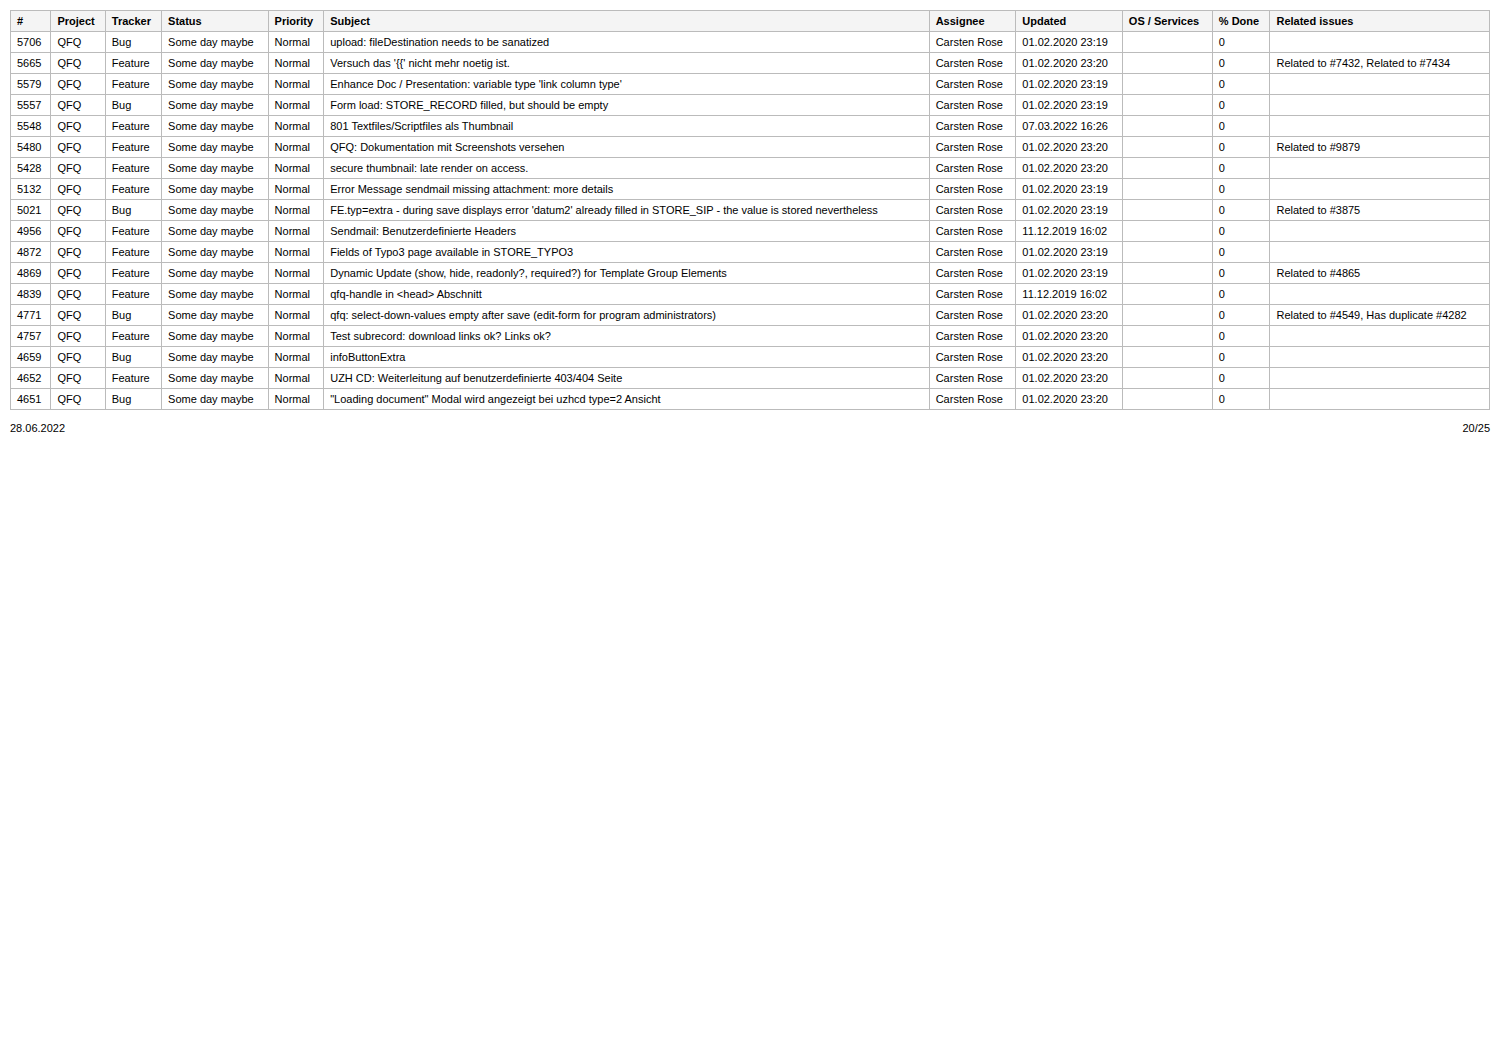| # | Project | Tracker | Status | Priority | Subject | Assignee | Updated | OS / Services | % Done | Related issues |
| --- | --- | --- | --- | --- | --- | --- | --- | --- | --- | --- |
| 5706 | QFQ | Bug | Some day maybe | Normal | upload: fileDestination needs to be sanatized | Carsten Rose | 01.02.2020 23:19 | | 0 | |
| 5665 | QFQ | Feature | Some day maybe | Normal | Versuch das '{{' nicht mehr noetig ist. | Carsten Rose | 01.02.2020 23:20 | | 0 | Related to #7432, Related to #7434 |
| 5579 | QFQ | Feature | Some day maybe | Normal | Enhance Doc / Presentation: variable type 'link column type' | Carsten Rose | 01.02.2020 23:19 | | 0 | |
| 5557 | QFQ | Bug | Some day maybe | Normal | Form load: STORE_RECORD filled, but should be empty | Carsten Rose | 01.02.2020 23:19 | | 0 | |
| 5548 | QFQ | Feature | Some day maybe | Normal | 801 Textfiles/Scriptfiles als Thumbnail | Carsten Rose | 07.03.2022 16:26 | | 0 | |
| 5480 | QFQ | Feature | Some day maybe | Normal | QFQ: Dokumentation mit Screenshots versehen | Carsten Rose | 01.02.2020 23:20 | | 0 | Related to #9879 |
| 5428 | QFQ | Feature | Some day maybe | Normal | secure thumbnail: late render on access. | Carsten Rose | 01.02.2020 23:20 | | 0 | |
| 5132 | QFQ | Feature | Some day maybe | Normal | Error Message sendmail missing attachment: more details | Carsten Rose | 01.02.2020 23:19 | | 0 | |
| 5021 | QFQ | Bug | Some day maybe | Normal | FE.typ=extra - during save displays error 'datum2' already filled in STORE_SIP - the value is stored nevertheless | Carsten Rose | 01.02.2020 23:19 | | 0 | Related to #3875 |
| 4956 | QFQ | Feature | Some day maybe | Normal | Sendmail: Benutzerdefinierte Headers | Carsten Rose | 11.12.2019 16:02 | | 0 | |
| 4872 | QFQ | Feature | Some day maybe | Normal | Fields of Typo3 page available in STORE_TYPO3 | Carsten Rose | 01.02.2020 23:19 | | 0 | |
| 4869 | QFQ | Feature | Some day maybe | Normal | Dynamic Update (show, hide, readonly?, required?) for Template Group Elements | Carsten Rose | 01.02.2020 23:19 | | 0 | Related to #4865 |
| 4839 | QFQ | Feature | Some day maybe | Normal | qfq-handle in <head> Abschnitt | Carsten Rose | 11.12.2019 16:02 | | 0 | |
| 4771 | QFQ | Bug | Some day maybe | Normal | qfq: select-down-values empty after save (edit-form for program administrators) | Carsten Rose | 01.02.2020 23:20 | | 0 | Related to #4549, Has duplicate #4282 |
| 4757 | QFQ | Feature | Some day maybe | Normal | Test subrecord: download links ok? Links ok? | Carsten Rose | 01.02.2020 23:20 | | 0 | |
| 4659 | QFQ | Bug | Some day maybe | Normal | infoButtonExtra | Carsten Rose | 01.02.2020 23:20 | | 0 | |
| 4652 | QFQ | Feature | Some day maybe | Normal | UZH CD: Weiterleitung auf benutzerdefinierte 403/404 Seite | Carsten Rose | 01.02.2020 23:20 | | 0 | |
| 4651 | QFQ | Bug | Some day maybe | Normal | "Loading document" Modal wird angezeigt bei uzhcd type=2 Ansicht | Carsten Rose | 01.02.2020 23:20 | | 0 | |
28.06.2022 20/25